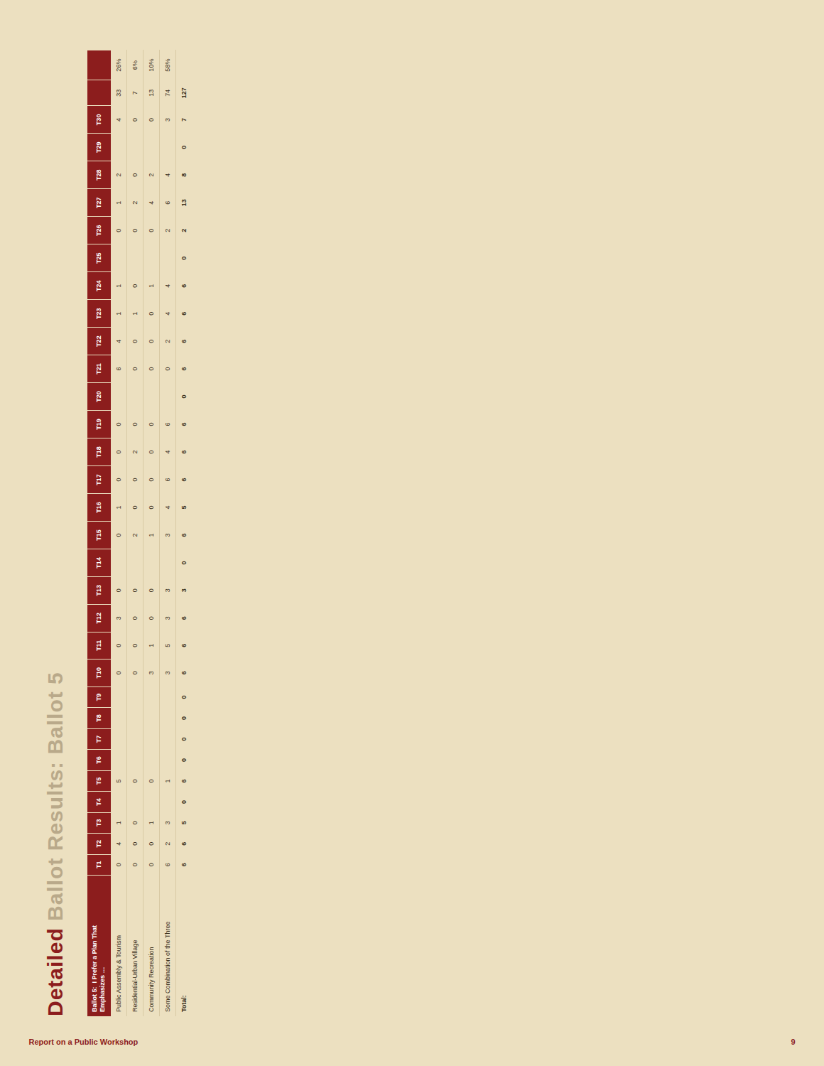Detailed Ballot Results: Ballot 5
| Ballot 5: I Prefer a Plan That Emphasizes … | T1 | T2 | T3 | T4 | T5 | T6 | T7 | T8 | T9 | T10 | T11 | T12 | T13 | T14 | T15 | T16 | T17 | T18 | T19 | T20 | T21 | T22 | T23 | T24 | T25 | T26 | T27 | T28 | T29 | T30 | | |
| --- | --- | --- | --- | --- | --- | --- | --- | --- | --- | --- | --- | --- | --- | --- | --- | --- | --- | --- | --- | --- | --- | --- | --- | --- | --- | --- | --- | --- | --- | --- | --- | --- |
| Public Assembly & Tourism | 0 | 4 | 1 | | 5 | | | | | 0 | 0 | 3 | 0 | | 0 | 1 | 0 | 0 | 0 | | 6 | 4 | 1 | 1 | | 0 | 1 | 2 | | 4 | 33 | 26% |
| Residential-Urban Village | 0 | 0 | 0 | | 0 | | | | | 0 | 0 | 0 | 0 | | 2 | 0 | 0 | 2 | 0 | | 0 | 0 | 1 | 0 | | 0 | 2 | 0 | | 0 | 7 | 6% |
| Community Recreation | 0 | 0 | 1 | | 0 | | | | | 3 | 1 | 0 | 0 | | 1 | 0 | 0 | 0 | 0 | | 0 | 0 | 0 | 1 | | 0 | 4 | 2 | | 0 | 13 | 10% |
| Some Combination of the Three | 6 | 2 | 3 | | 1 | | | | | 3 | 5 | 3 | 3 | | 3 | 4 | 6 | 4 | 6 | | 0 | 2 | 4 | 4 | | 2 | 6 | 4 | | 3 | 74 | 58% |
| Total: | 6 | 6 | 5 | 0 | 6 | 0 | 0 | 0 | 0 | 6 | 6 | 6 | 3 | 0 | 6 | 5 | 6 | 6 | 6 | 0 | 6 | 6 | 6 | 6 | 0 | 2 | 13 | 8 | 0 | 7 | 127 | |
Report on a Public Workshop 9